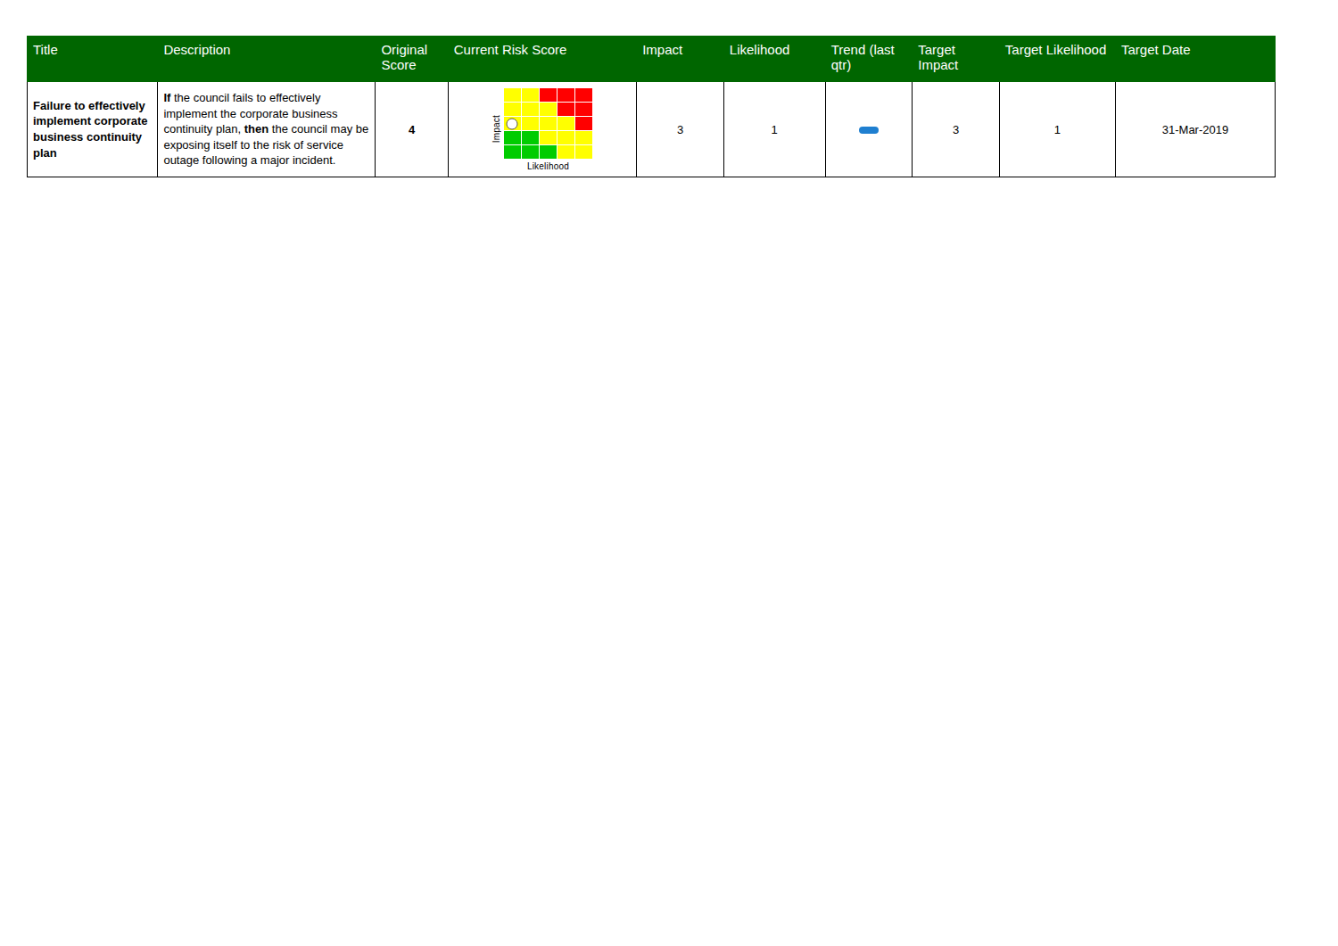| Title | Description | Original Score | Current Risk Score | Impact | Likelihood | Trend (last qtr) | Target Impact | Target Likelihood | Target Date |
| --- | --- | --- | --- | --- | --- | --- | --- | --- | --- |
| Failure to effectively implement corporate business continuity plan | If the council fails to effectively implement the corporate business continuity plan, then the council may be exposing itself to the risk of service outage following a major incident. | 4 | Impact Likelihood | 3 | 1 | | 3 | 1 | 31-Mar-2019 |